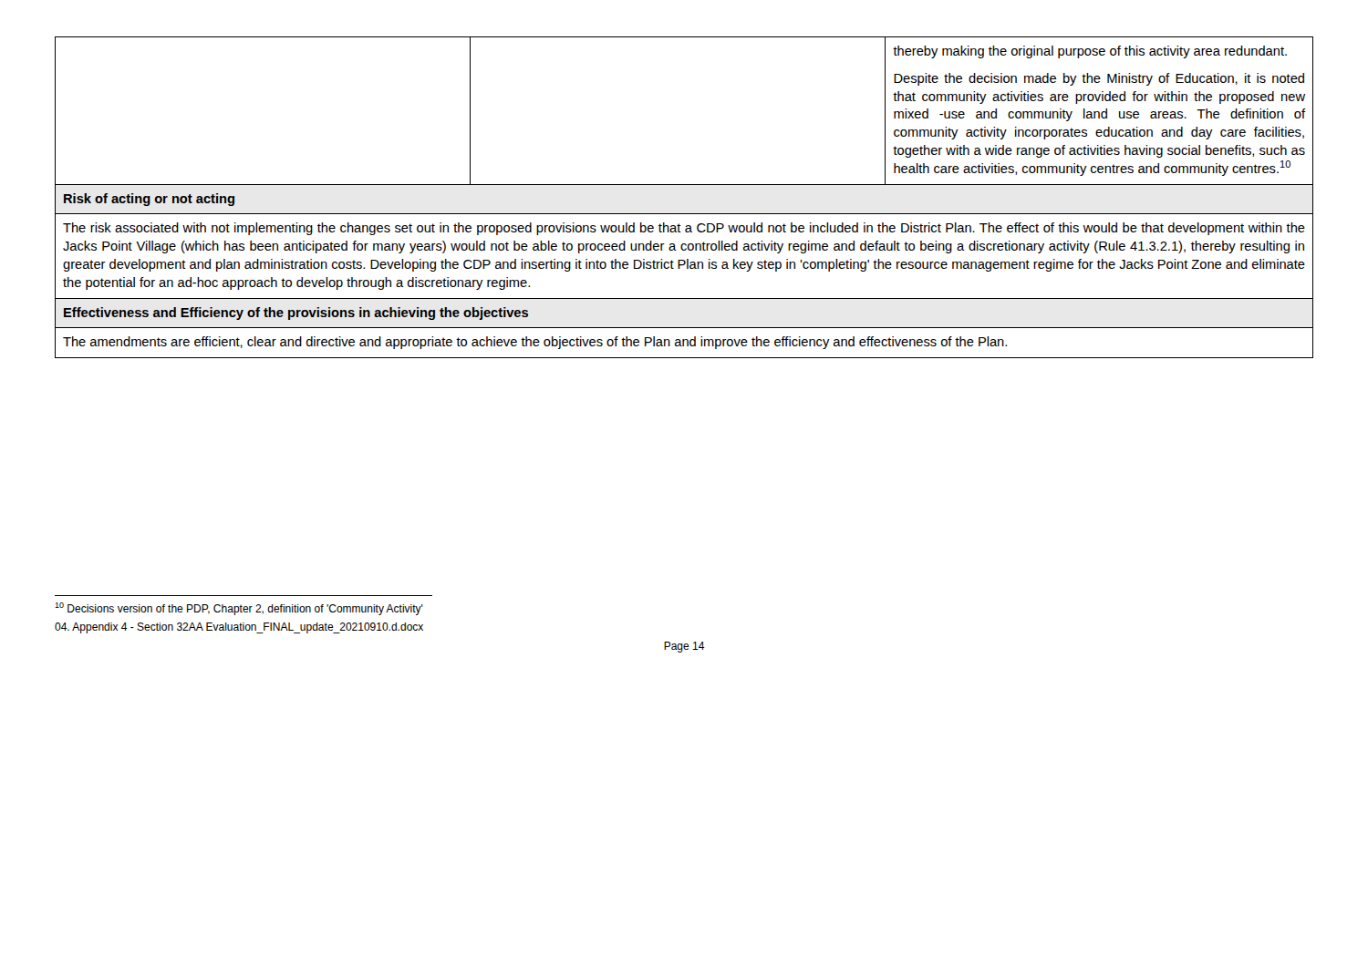| | | thereby making the original purpose of this activity area redundant. Despite the decision made by the Ministry of Education, it is noted that community activities are provided for within the proposed new mixed -use and community land use areas. The definition of community activity incorporates education and day care facilities, together with a wide range of activities having social benefits, such as health care activities, community centres and community centres. 10 |
| Risk of acting or not acting |
| The risk associated with not implementing the changes set out in the proposed provisions would be that a CDP would not be included in the District Plan. The effect of this would be that development within the Jacks Point Village (which has been anticipated for many years) would not be able to proceed under a controlled activity regime and default to being a discretionary activity (Rule 41.3.2.1), thereby resulting in greater development and plan administration costs. Developing the CDP and inserting it into the District Plan is a key step in 'completing' the resource management regime for the Jacks Point Zone and eliminate the potential for an ad-hoc approach to develop through a discretionary regime. |
| Effectiveness and Efficiency of the provisions in achieving the objectives |
| The amendments are efficient, clear and directive and appropriate to achieve the objectives of the Plan and improve the efficiency and effectiveness of the Plan. |
10 Decisions version of the PDP, Chapter 2, definition of 'Community Activity'
04. Appendix 4 - Section 32AA Evaluation_FINAL_update_20210910.d.docx
Page 14